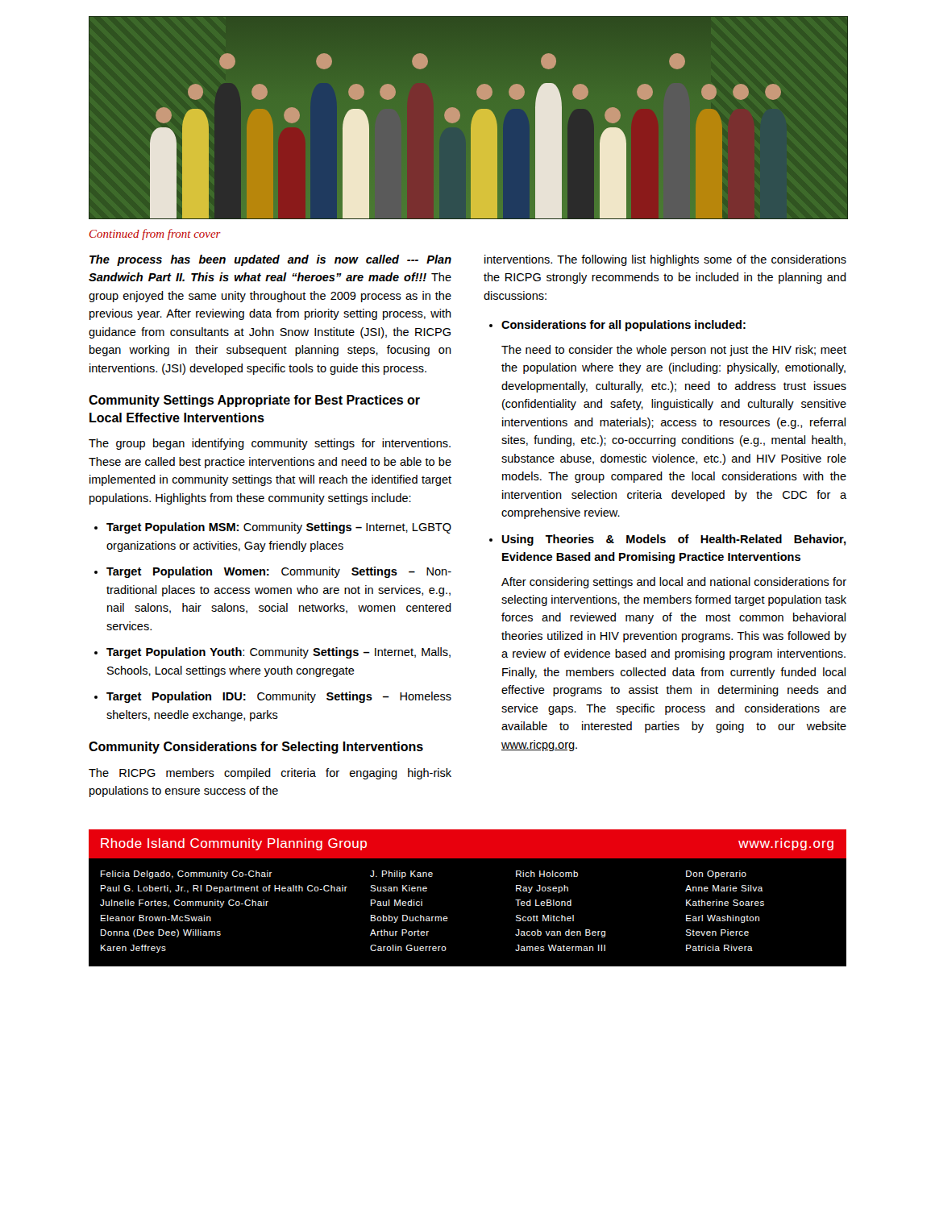Continued from front cover
The process has been updated and is now called --- Plan Sandwich Part II. This is what real “heroes” are made of!!! The group enjoyed the same unity throughout the 2009 process as in the previous year. After reviewing data from priority setting process, with guidance from consultants at John Snow Institute (JSI), the RICPG began working in their subsequent planning steps, focusing on interventions. (JSI) developed specific tools to guide this process.
Community Settings Appropriate for Best Practices or Local Effective Interventions
The group began identifying community settings for interventions. These are called best practice interventions and need to be able to be implemented in community settings that will reach the identified target populations. Highlights from these community settings include:
Target Population MSM: Community Settings – Internet, LGBTQ organizations or activities, Gay friendly places
Target Population Women: Community Settings – Non-traditional places to access women who are not in services, e.g., nail salons, hair salons, social networks, women centered services.
Target Population Youth: Community Settings – Internet, Malls, Schools, Local settings where youth congregate
Target Population IDU: Community Settings – Homeless shelters, needle exchange, parks
Community Considerations for Selecting Interventions
The RICPG members compiled criteria for engaging high-risk populations to ensure success of the
interventions. The following list highlights some of the considerations the RICPG strongly recommends to be included in the planning and discussions:
Considerations for all populations included:
The need to consider the whole person not just the HIV risk; meet the population where they are (including: physically, emotionally, developmentally, culturally, etc.); need to address trust issues (confidentiality and safety, linguistically and culturally sensitive interventions and materials); access to resources (e.g., referral sites, funding, etc.); co-occurring conditions (e.g., mental health, substance abuse, domestic violence, etc.) and HIV Positive role models. The group compared the local considerations with the intervention selection criteria developed by the CDC for a comprehensive review.
Using Theories & Models of Health-Related Behavior, Evidence Based and Promising Practice Interventions
After considering settings and local and national considerations for selecting interventions, the members formed target population task forces and reviewed many of the most common behavioral theories utilized in HIV prevention programs. This was followed by a review of evidence based and promising program interventions. Finally, the members collected data from currently funded local effective programs to assist them in determining needs and service gaps. The specific process and considerations are available to interested parties by going to our website www.ricpg.org.
Rhode Island Community Planning Group
www.ricpg.org
Felicia Delgado, Community Co-Chair
J. Philip Kane
Rich Holcomb
Don Operario
Paul G. Loberti, Jr., RI Department of Health Co-Chair
Susan Kiene
Ray Joseph
Anne Marie Silva
Julnelle Fortes, Community Co-Chair
Paul Medici
Ted LeBlond
Katherine Soares
Eleanor Brown-McSwain
Bobby Ducharme
Scott Mitchel
Earl Washington
Donna (Dee Dee) Williams
Arthur Porter
Jacob van den Berg
Steven Pierce
Karen Jeffreys
Carolin Guerrero
James Waterman III
Patricia Rivera